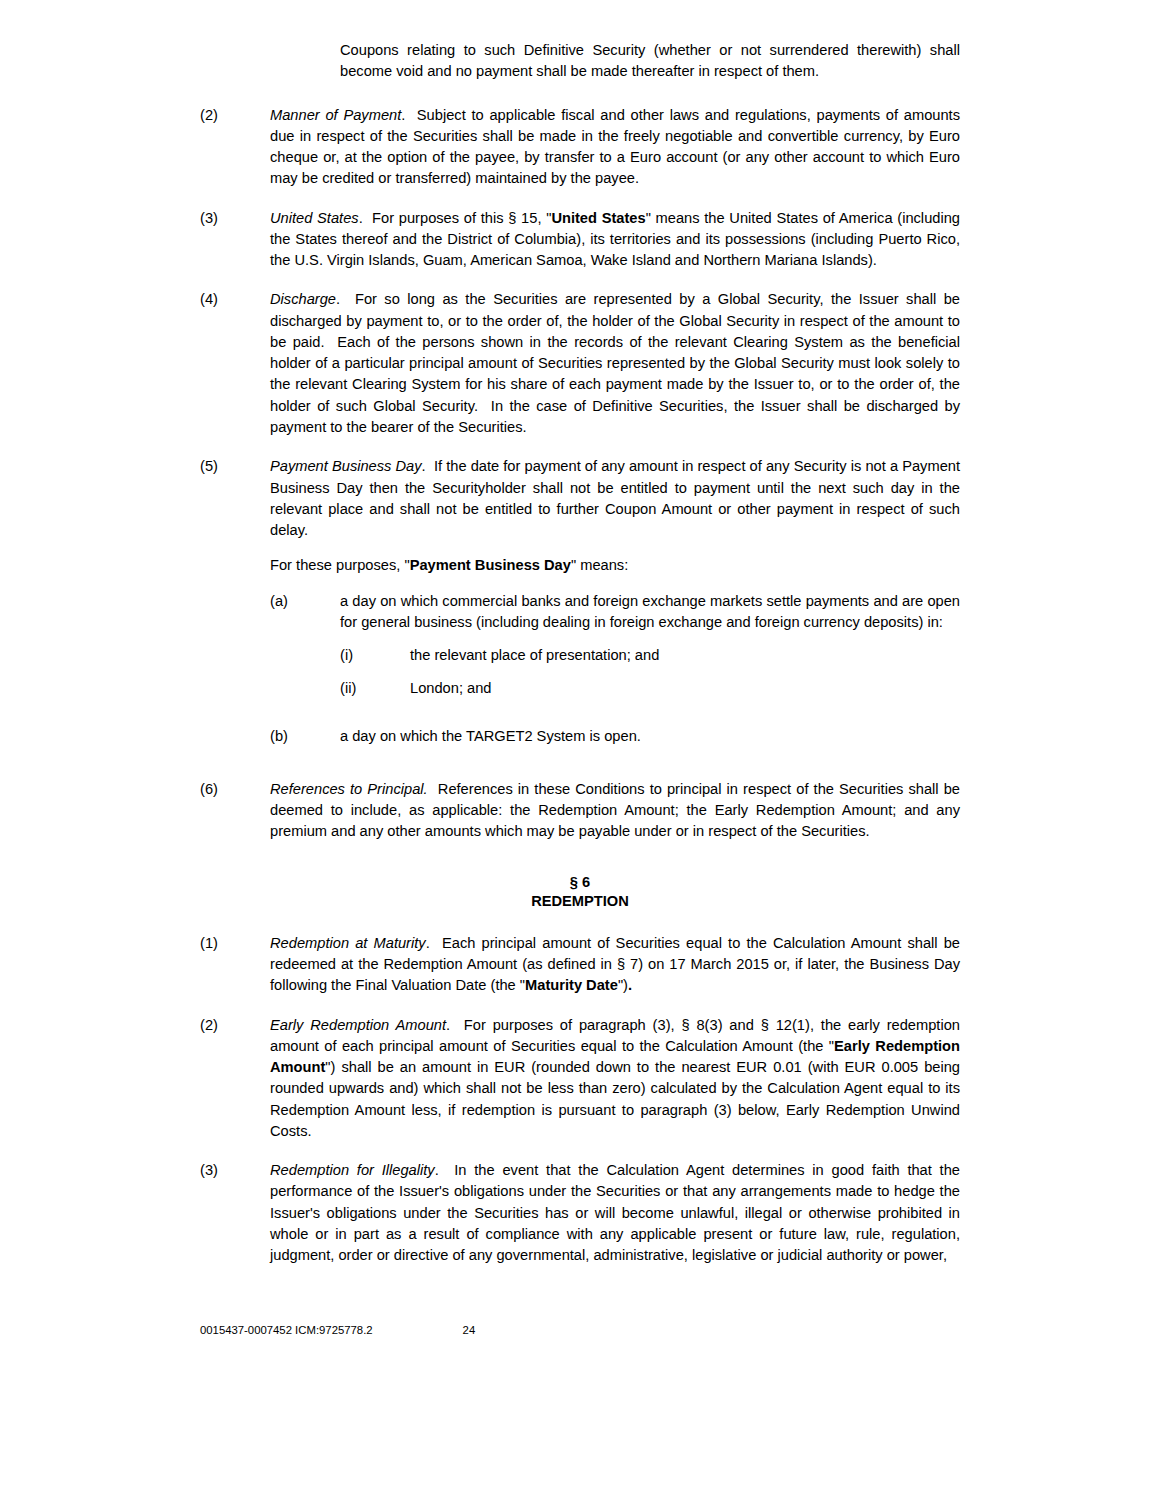Coupons relating to such Definitive Security (whether or not surrendered therewith) shall become void and no payment shall be made thereafter in respect of them.
(2)
Manner of Payment. Subject to applicable fiscal and other laws and regulations, payments of amounts due in respect of the Securities shall be made in the freely negotiable and convertible currency, by Euro cheque or, at the option of the payee, by transfer to a Euro account (or any other account to which Euro may be credited or transferred) maintained by the payee.
(3)
United States. For purposes of this § 15, "United States" means the United States of America (including the States thereof and the District of Columbia), its territories and its possessions (including Puerto Rico, the U.S. Virgin Islands, Guam, American Samoa, Wake Island and Northern Mariana Islands).
(4)
Discharge. For so long as the Securities are represented by a Global Security, the Issuer shall be discharged by payment to, or to the order of, the holder of the Global Security in respect of the amount to be paid. Each of the persons shown in the records of the relevant Clearing System as the beneficial holder of a particular principal amount of Securities represented by the Global Security must look solely to the relevant Clearing System for his share of each payment made by the Issuer to, or to the order of, the holder of such Global Security. In the case of Definitive Securities, the Issuer shall be discharged by payment to the bearer of the Securities.
(5)
Payment Business Day. If the date for payment of any amount in respect of any Security is not a Payment Business Day then the Securityholder shall not be entitled to payment until the next such day in the relevant place and shall not be entitled to further Coupon Amount or other payment in respect of such delay.
For these purposes, "Payment Business Day" means:
(a)
a day on which commercial banks and foreign exchange markets settle payments and are open for general business (including dealing in foreign exchange and foreign currency deposits) in:
(i)
the relevant place of presentation; and
(ii)
London; and
(b)
a day on which the TARGET2 System is open.
(6)
References to Principal. References in these Conditions to principal in respect of the Securities shall be deemed to include, as applicable: the Redemption Amount; the Early Redemption Amount; and any premium and any other amounts which may be payable under or in respect of the Securities.
§ 6
REDEMPTION
(1)
Redemption at Maturity. Each principal amount of Securities equal to the Calculation Amount shall be redeemed at the Redemption Amount (as defined in § 7) on 17 March 2015 or, if later, the Business Day following the Final Valuation Date (the "Maturity Date").
(2)
Early Redemption Amount. For purposes of paragraph (3), § 8(3) and § 12(1), the early redemption amount of each principal amount of Securities equal to the Calculation Amount (the "Early Redemption Amount") shall be an amount in EUR (rounded down to the nearest EUR 0.01 (with EUR 0.005 being rounded upwards and) which shall not be less than zero) calculated by the Calculation Agent equal to its Redemption Amount less, if redemption is pursuant to paragraph (3) below, Early Redemption Unwind Costs.
(3)
Redemption for Illegality. In the event that the Calculation Agent determines in good faith that the performance of the Issuer's obligations under the Securities or that any arrangements made to hedge the Issuer's obligations under the Securities has or will become unlawful, illegal or otherwise prohibited in whole or in part as a result of compliance with any applicable present or future law, rule, regulation, judgment, order or directive of any governmental, administrative, legislative or judicial authority or power,
0015437-0007452 ICM:9725778.2
24